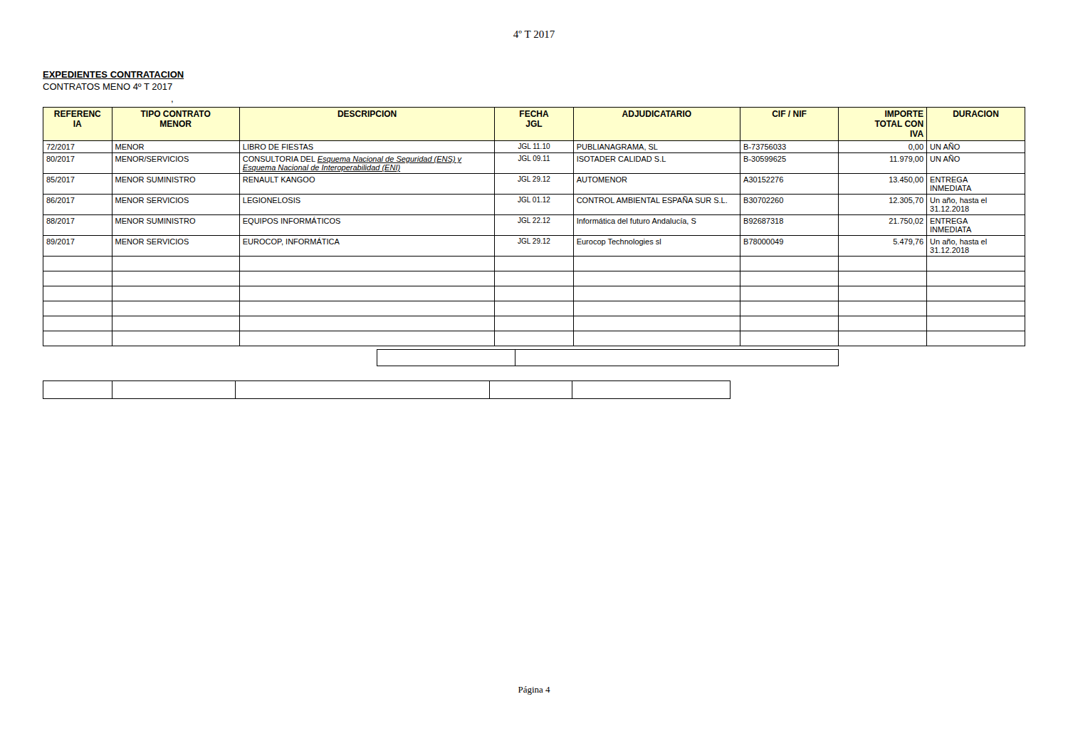4º T 2017
EXPEDIENTES CONTRATACION
CONTRATOS MENO 4º T 2017
,
| REFERENC IA | TIPO CONTRATO MENOR | DESCRIPCION | FECHA JGL | ADJUDICATARIO | CIF / NIF | IMPORTE TOTAL CON IVA | DURACION |
| --- | --- | --- | --- | --- | --- | --- | --- |
| 72/2017 | MENOR | LIBRO DE FIESTAS | JGL 11.10 | PUBLIANAGRAMA, SL | B-73756033 | 0,00 | UN AÑO |
| 80/2017 | MENOR/SERVICIOS | CONSULTORIA DEL Esquema Nacional de Seguridad (ENS) y Esquema Nacional de Interoperabilidad (ENI) | JGL 09.11 | ISOTADER CALIDAD S.L | B-30599625 | 11.979,00 | UN AÑO |
| 85/2017 | MENOR SUMINISTRO | RENAULT KANGOO | JGL 29.12 | AUTOMENOR | A30152276 | 13.450,00 | ENTREGA INMEDIATA |
| 86/2017 | MENOR SERVICIOS | LEGIONELOSIS | JGL 01.12 | CONTROL AMBIENTAL ESPAÑA SUR S.L. | B30702260 | 12.305,70 | Un año, hasta el 31.12.2018 |
| 88/2017 | MENOR SUMINISTRO | EQUIPOS INFORMÁTICOS | JGL 22.12 | Informática del futuro Andalucía, S | B92687318 | 21.750,02 | ENTREGA INMEDIATA |
| 89/2017 | MENOR SERVICIOS | EUROCOP, INFORMÁTICA | JGL 29.12 | Eurocop Technologies sl | B78000049 | 5.479,76 | Un año, hasta el 31.12.2018 |
Página 4